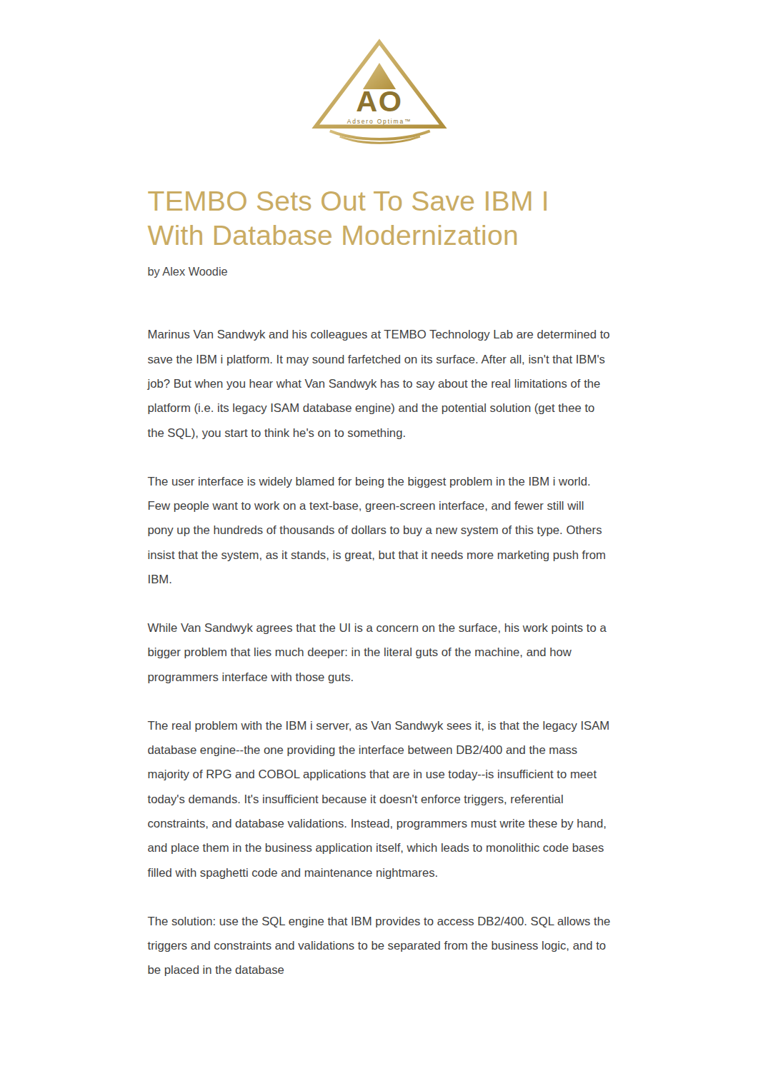AO Adsero Optima™
TEMBO Sets Out To Save IBM I With Database Modernization
by Alex Woodie
Marinus Van Sandwyk and his colleagues at TEMBO Technology Lab are determined to save the IBM i platform. It may sound farfetched on its surface. After all, isn't that IBM's job? But when you hear what Van Sandwyk has to say about the real limitations of the platform (i.e. its legacy ISAM database engine) and the potential solution (get thee to the SQL), you start to think he's on to something.
The user interface is widely blamed for being the biggest problem in the IBM i world. Few people want to work on a text-base, green-screen interface, and fewer still will pony up the hundreds of thousands of dollars to buy a new system of this type. Others insist that the system, as it stands, is great, but that it needs more marketing push from IBM.
While Van Sandwyk agrees that the UI is a concern on the surface, his work points to a bigger problem that lies much deeper: in the literal guts of the machine, and how programmers interface with those guts.
The real problem with the IBM i server, as Van Sandwyk sees it, is that the legacy ISAM database engine--the one providing the interface between DB2/400 and the mass majority of RPG and COBOL applications that are in use today--is insufficient to meet today's demands. It's insufficient because it doesn't enforce triggers, referential constraints, and database validations. Instead, programmers must write these by hand, and place them in the business application itself, which leads to monolithic code bases filled with spaghetti code and maintenance nightmares.
The solution: use the SQL engine that IBM provides to access DB2/400. SQL allows the triggers and constraints and validations to be separated from the business logic, and to be placed in the database